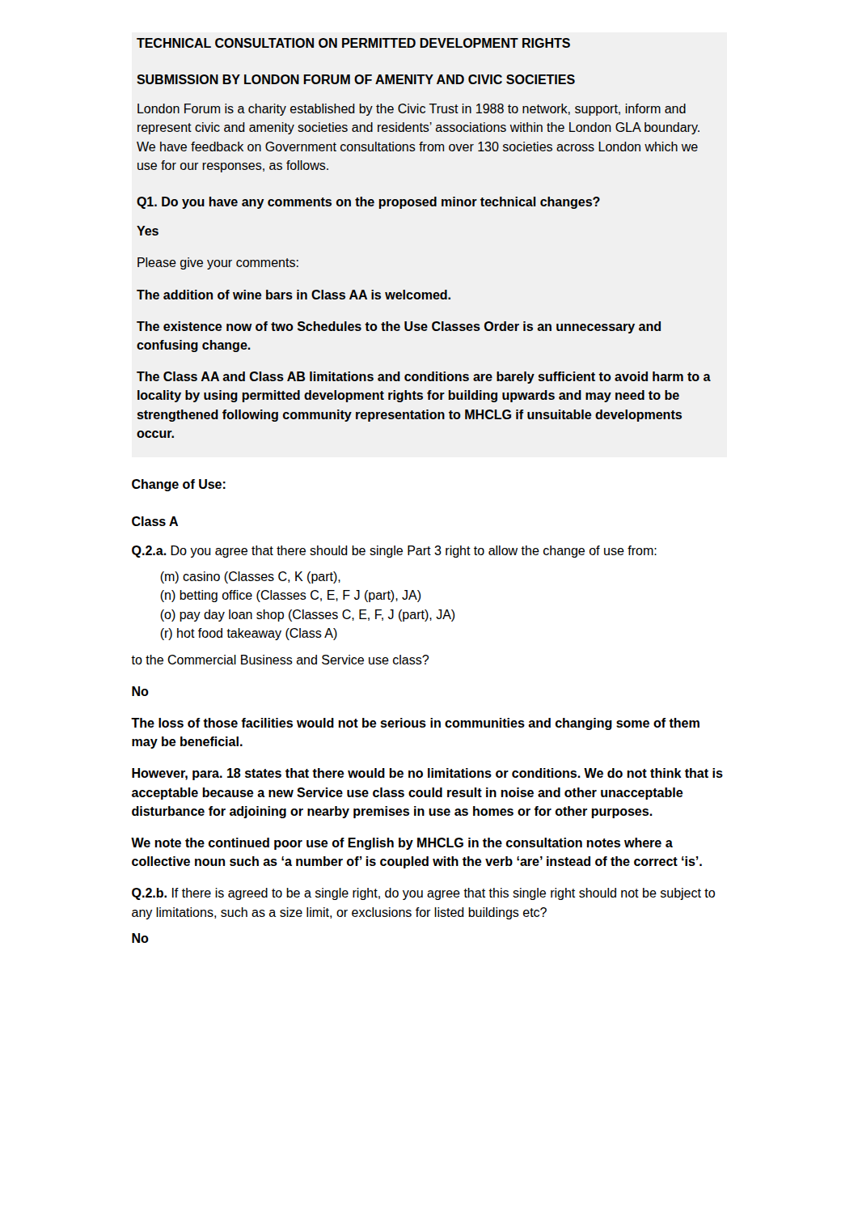TECHNICAL CONSULTATION ON PERMITTED DEVELOPMENT RIGHTS
SUBMISSION BY LONDON FORUM OF AMENITY AND CIVIC SOCIETIES
London Forum is a charity established by the Civic Trust in 1988 to network, support, inform and represent civic and amenity societies and residents’ associations within the London GLA boundary. We have feedback on Government consultations from over 130 societies across London which we use for our responses, as follows.
Q1. Do you have any comments on the proposed minor technical changes?
Yes
Please give your comments:
The addition of wine bars in Class AA is welcomed.
The existence now of two Schedules to the Use Classes Order is an unnecessary and confusing change.
The Class AA and Class AB limitations and conditions are barely sufficient to avoid harm to a locality by using permitted development rights for building upwards and may need to be strengthened following community representation to MHCLG if unsuitable developments occur.
Change of Use:
Class A
Q.2.a. Do you agree that there should be single Part 3 right to allow the change of use from:
(m) casino (Classes C, K (part),
(n) betting office (Classes C, E, F J (part), JA)
(o) pay day loan shop (Classes C, E, F, J (part), JA)
(r) hot food takeaway (Class A)
to the Commercial Business and Service use class?
No
The loss of those facilities would not be serious in communities and changing some of them may be beneficial.
However, para. 18 states that there would be no limitations or conditions. We do not think that is acceptable because a new Service use class could result in noise and other unacceptable disturbance for adjoining or nearby premises in use as homes or for other purposes.
We note the continued poor use of English by MHCLG in the consultation notes where a collective noun such as ‘a number of’ is coupled with the verb ‘are’ instead of the correct ‘is’.
Q.2.b. If there is agreed to be a single right, do you agree that this single right should not be subject to any limitations, such as a size limit, or exclusions for listed buildings etc?
No